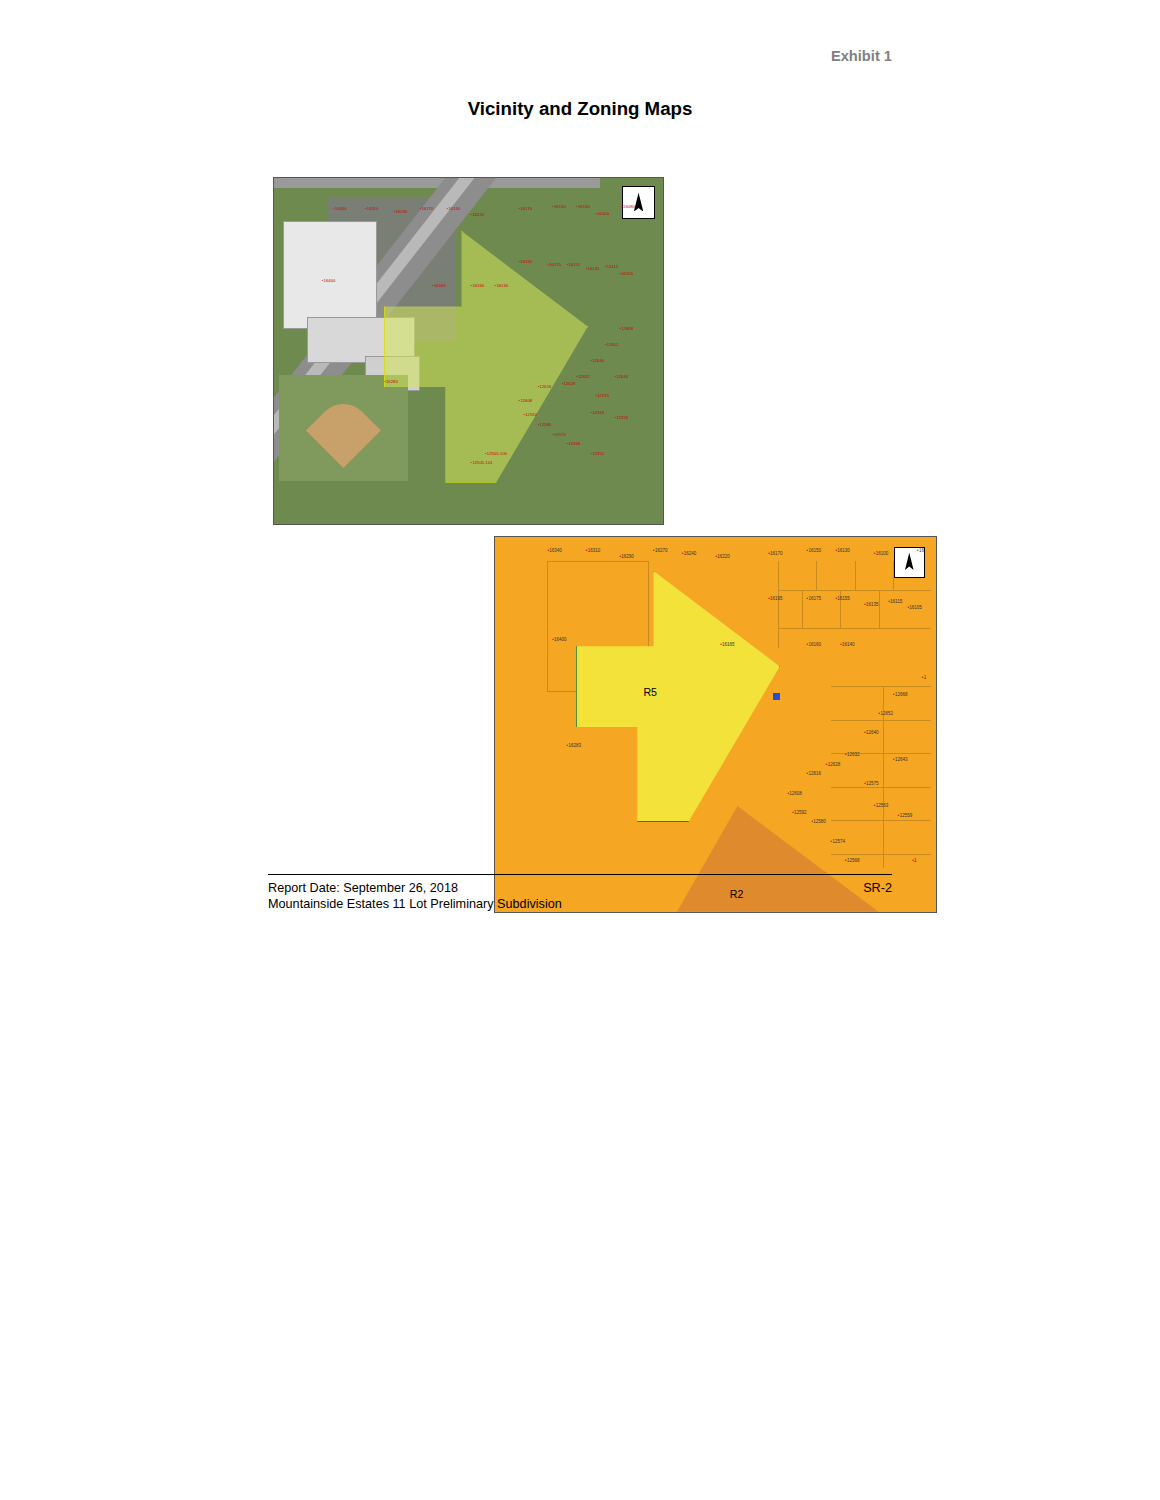Exhibit 1
Vicinity and Zoning Maps
16340 16310 16290 16270 16240 16220 16170 16150 16130 16100 16080 16195 16175 16155 16135 16115 16105 16400 16165 16160 16140 12668 12652 12640 12632 12628 12643 12616 12575 12608 12563 12592 12559 12580 12574 12568 12552 16283 12505-105 12505-101
R5 R2 16340 16310 16290 16270 16240 16220 16170 16150 16130 16100 16 16195 16175 16155 16135 16115 16105 16400 16165 16160 16140 1 12668 12652 12640 12632 12628 12643 12616 12575 12608 12563 12592 12559 12580 12574 12568 1 16283
Report Date: September 26, 2018
Mountainside Estates 11 Lot Preliminary Subdivision
SR-2